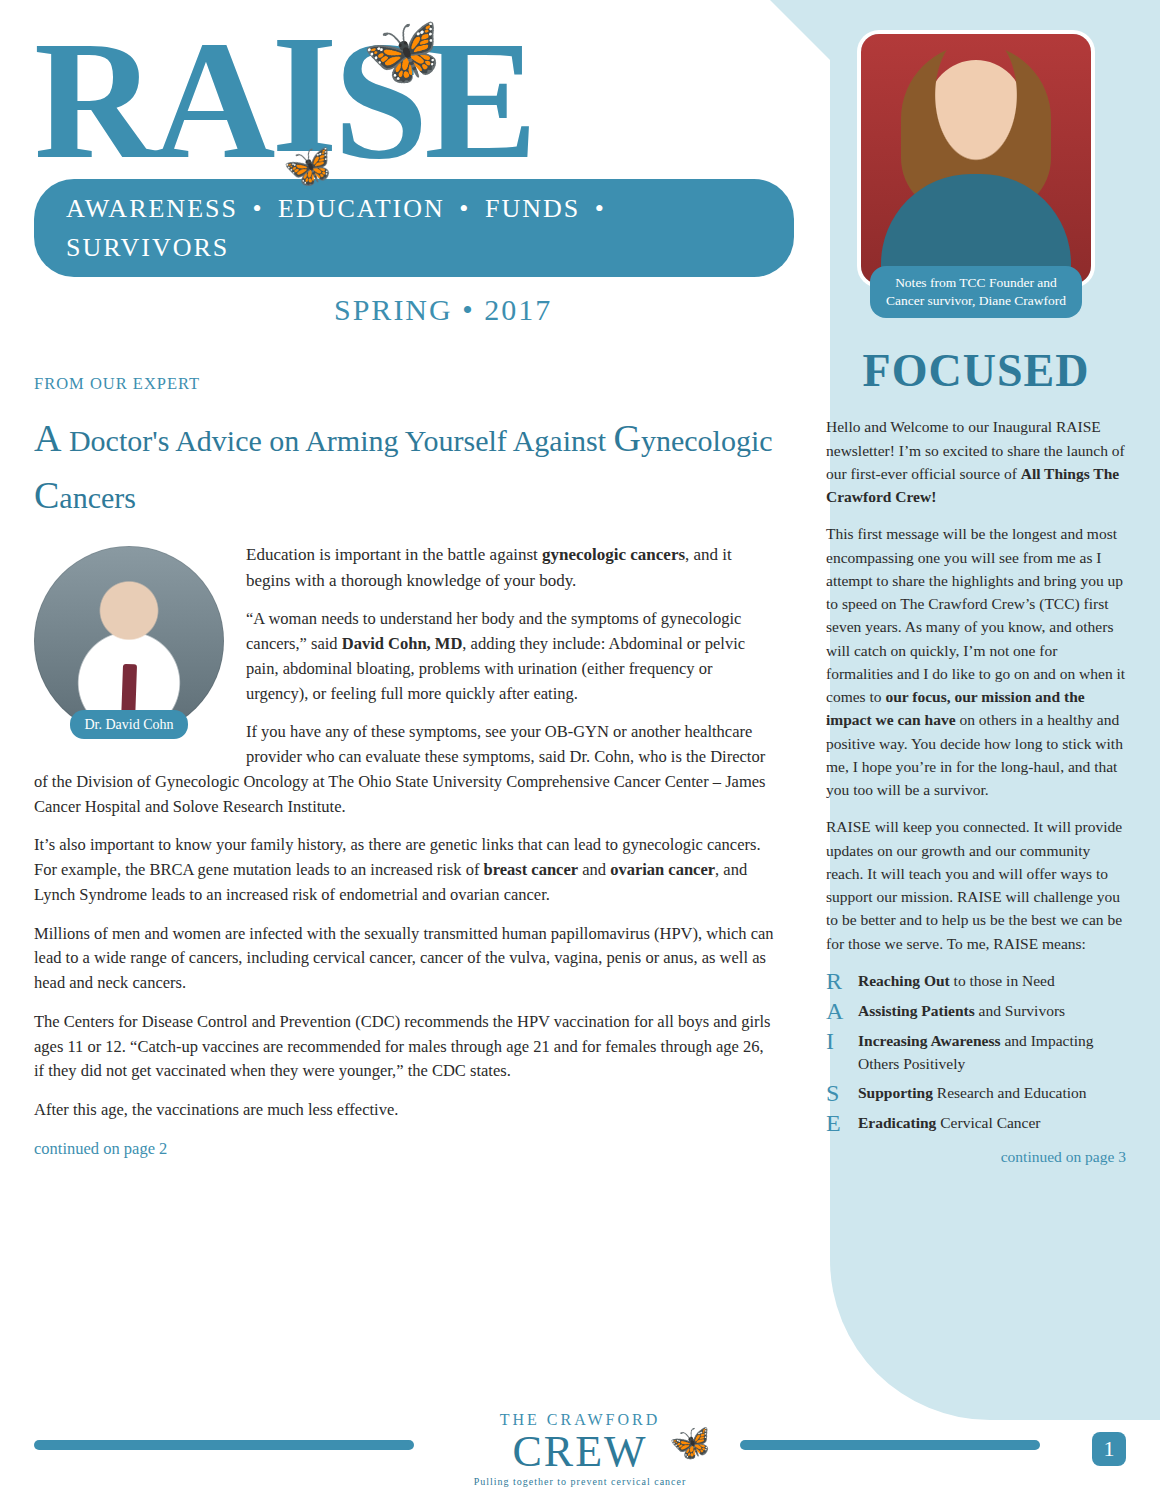RAISE 🦋 🦋
AWARENESS • EDUCATION • FUNDS • SURVIVORS
SPRING • 2017
FROM OUR EXPERT
A Doctor's Advice on Arming Yourself Against Gynecologic Cancers
Dr. David Cohn
Education is important in the battle against gynecologic cancers, and it begins with a thorough knowledge of your body.
“A woman needs to understand her body and the symptoms of gynecologic cancers,” said David Cohn, MD, adding they include: Abdominal or pelvic pain, abdominal bloating, problems with urination (either frequency or urgency), or feeling full more quickly after eating.
If you have any of these symptoms, see your OB-GYN or another healthcare provider who can evaluate these symptoms, said Dr. Cohn, who is the Director of the Division of Gynecologic Oncology at The Ohio State University Comprehensive Cancer Center – James Cancer Hospital and Solove Research Institute.
It’s also important to know your family history, as there are genetic links that can lead to gynecologic cancers. For example, the BRCA gene mutation leads to an increased risk of breast cancer and ovarian cancer, and Lynch Syndrome leads to an increased risk of endometrial and ovarian cancer.
Millions of men and women are infected with the sexually transmitted human papillomavirus (HPV), which can lead to a wide range of cancers, including cervical cancer, cancer of the vulva, vagina, penis or anus, as well as head and neck cancers.
The Centers for Disease Control and Prevention (CDC) recommends the HPV vaccination for all boys and girls ages 11 or 12. “Catch-up vaccines are recommended for males through age 21 and for females through age 26, if they did not get vaccinated when they were younger,” the CDC states.
After this age, the vaccinations are much less effective.
continued on page 2
Notes from TCC Founder and
Cancer survivor, Diane Crawford
FOCUSED
Hello and Welcome to our Inaugural RAISE newsletter! I’m so excited to share the launch of our first-ever official source of All Things The Crawford Crew!
This first message will be the longest and most encompassing one you will see from me as I attempt to share the highlights and bring you up to speed on The Crawford Crew’s (TCC) first seven years. As many of you know, and others will catch on quickly, I’m not one for formalities and I do like to go on and on when it comes to our focus, our mission and the impact we can have on others in a healthy and positive way. You decide how long to stick with me, I hope you’re in for the long-haul, and that you too will be a survivor.
RAISE will keep you connected. It will provide updates on our growth and our community reach. It will teach you and will offer ways to support our mission. RAISE will challenge you to be better and to help us be the best we can be for those we serve. To me, RAISE means:
RReaching Out to those in Need
AAssisting Patients and Survivors
IIncreasing Awareness and Impacting Others Positively
SSupporting Research and Education
EEradicating Cervical Cancer
continued on page 3
THE CRAWFORD
CREW
Pulling together to prevent cervical cancer
🦋
1